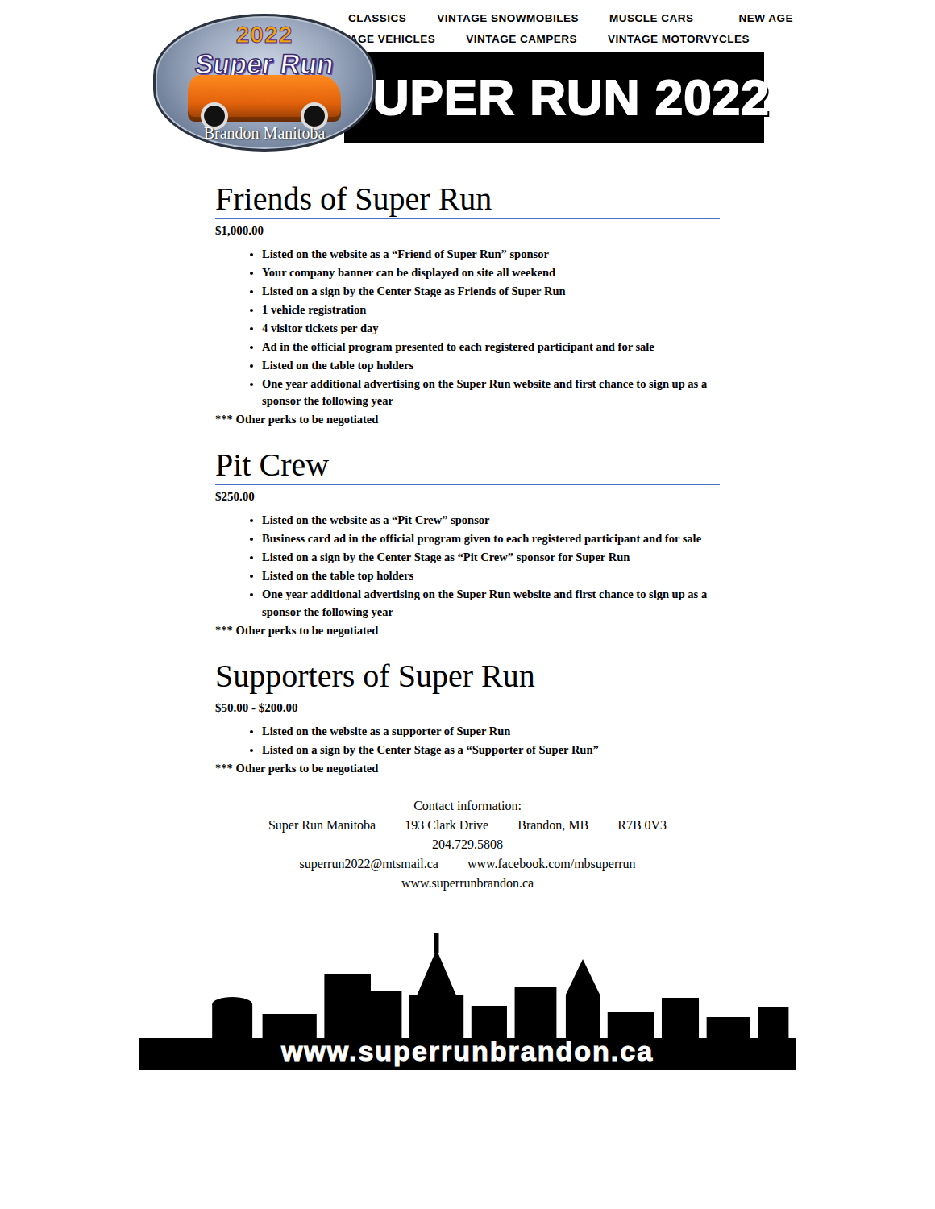Classics Vintage Snowmobiles Muscle Cars New Age
Vintage Vehicles Vintage Campers Vintage Motorvycles
Super Run 2022
2022
Super Run
Brandon Manitoba
Friends of Super Run
$1,000.00
Listed on the website as a “Friend of Super Run” sponsor
Your company banner can be displayed on site all weekend
Listed on a sign by the Center Stage as Friends of Super Run
1 vehicle registration
4 visitor tickets per day
Ad in the official program presented to each registered participant and for sale
Listed on the table top holders
One year additional advertising on the Super Run website and first chance to sign up as a sponsor the following year
*** Other perks to be negotiated
Pit Crew
$250.00
Listed on the website as a “Pit Crew” sponsor
Business card ad in the official program given to each registered participant and for sale
Listed on a sign by the Center Stage as “Pit Crew” sponsor for Super Run
Listed on the table top holders
One year additional advertising on the Super Run website and first chance to sign up as a sponsor the following year
*** Other perks to be negotiated
Supporters of Super Run
$50.00 - $200.00
Listed on the website as a supporter of Super Run
Listed on a sign by the Center Stage as a “Supporter of Super Run”
*** Other perks to be negotiated
Contact information:
Super Run Manitoba 193 Clark Drive Brandon, MB R7B 0V3
204.729.5808
superrun2022@mtsmail.ca www.facebook.com/mbsuperrun
www.superrunbrandon.ca
www.superrunbrandon.ca